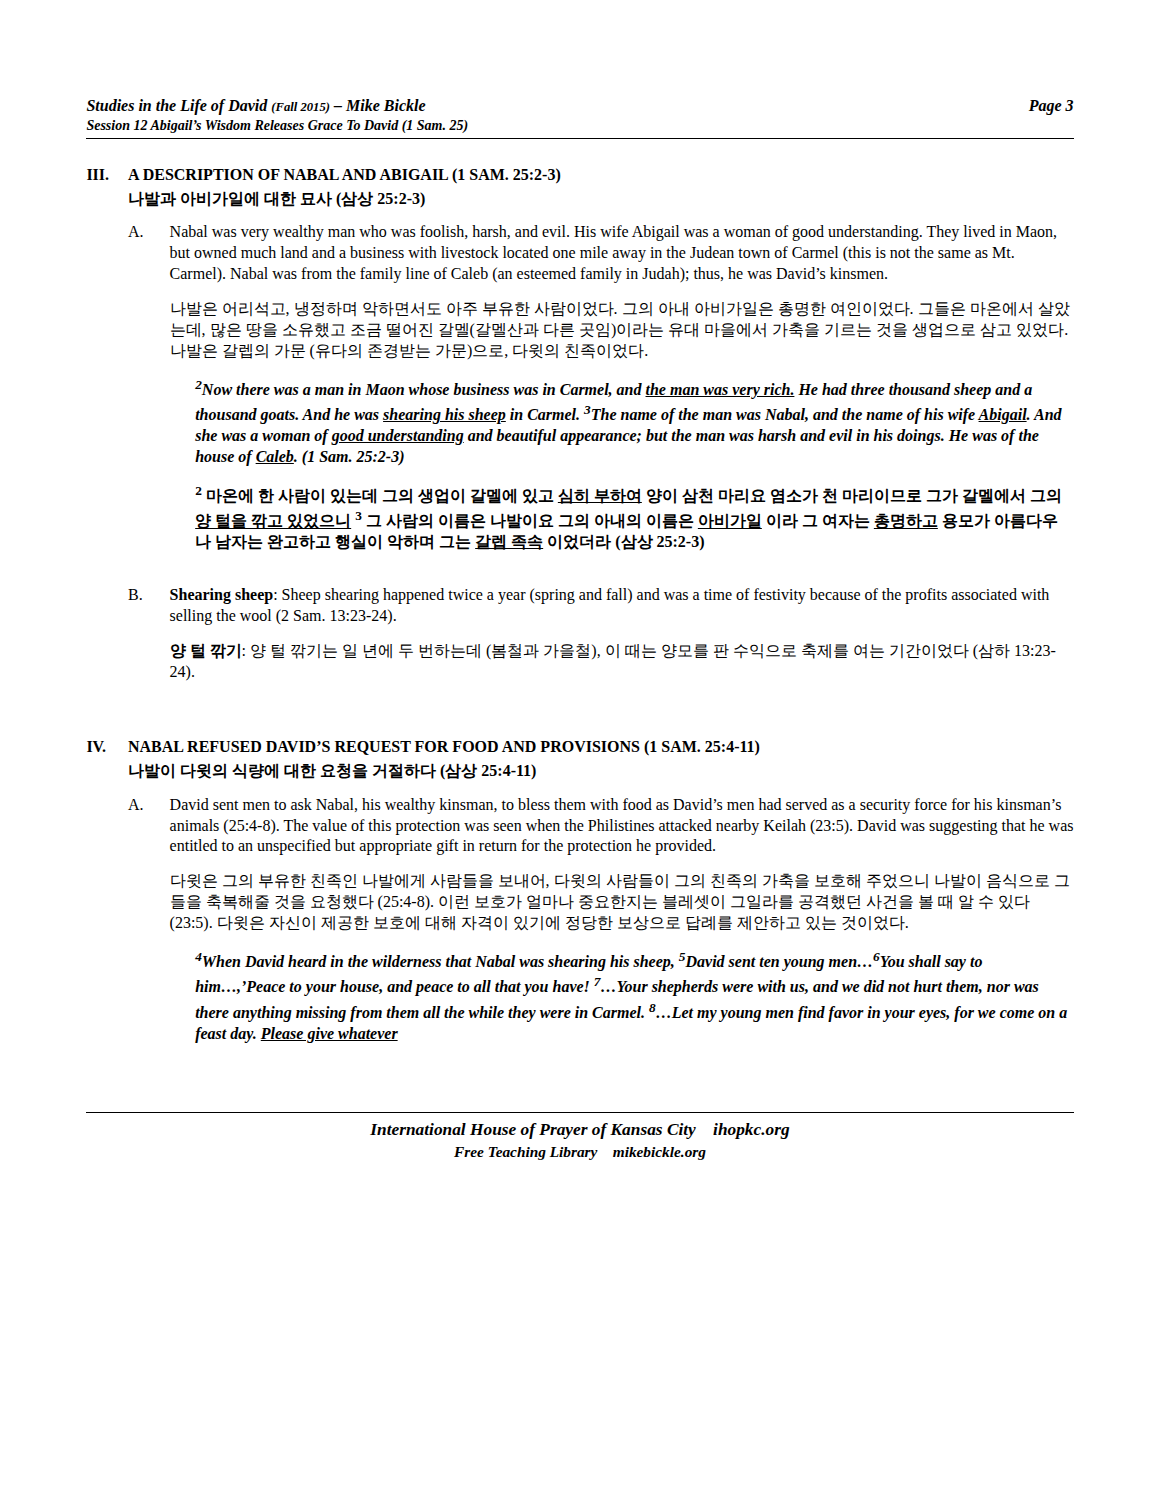Studies in the Life of David (Fall 2015) – Mike Bickle
Session 12 Abigail’s Wisdom Releases Grace To David (1 Sam. 25)
Page 3
III.
A DESCRIPTION OF NABAL AND ABIGAIL (1 SAM. 25:2-3)
나발과 아비가일에 대한 묘사 (삼상 25:2-3)
A.
Nabal was very wealthy man who was foolish, harsh, and evil. His wife Abigail was a woman of good understanding. They lived in Maon, but owned much land and a business with livestock located one mile away in the Judean town of Carmel (this is not the same as Mt. Carmel). Nabal was from the family line of Caleb (an esteemed family in Judah); thus, he was David’s kinsmen.
나발은 어리석고, 냉정하며 악하면서도 아주 부유한 사람이었다. 그의 아내 아비가일은 총명한 여인이었다. 그들은 마온에서 살았는데, 많은 땅을 소유했고 조금 떨어진 갈멜(갈멜산과 다른 곳임)이라는 유대 마을에서 가축을 기르는 것을 생업으로 삼고 있었다. 나발은 갈렙의 가문 (유다의 존경받는 가문)으로, 다윗의 친족이었다.
2Now there was a man in Maon whose business was in Carmel, and the man was very rich. He had three thousand sheep and a thousand goats. And he was shearing his sheep in Carmel. 3The name of the man was Nabal, and the name of his wife Abigail. And she was a woman of good understanding and beautiful appearance; but the man was harsh and evil in his doings. He was of the house of Caleb. (1 Sam. 25:2-3)
2 마온에 한 사람이 있는데 그의 생업이 갈멜에 있고 심히 부하여 양이 삼천 마리요 염소가 천 마리이므로 그가 갈멜에서 그의 양 털을 깎고 있었으니 3 그 사람의 이름은 나발이요 그의 아내의 이름은 아비가일 이라 그 여자는 총명하고 용모가 아름다우나 남자는 완고하고 행실이 악하며 그는 갈렙 족속 이었더라 (삼상 25:2-3)
B.
Shearing sheep: Sheep shearing happened twice a year (spring and fall) and was a time of festivity because of the profits associated with selling the wool (2 Sam. 13:23-24).
양 털 깎기: 양 털 깎기는 일 년에 두 번하는데 (봄철과 가을철), 이 때는 양모를 판 수익으로 축제를 여는 기간이었다 (삼하 13:23-24).
IV.
NABAL REFUSED DAVID’S REQUEST FOR FOOD AND PROVISIONS (1 SAM. 25:4-11)
나발이 다윗의 식량에 대한 요청을 거절하다 (삼상 25:4-11)
A.
David sent men to ask Nabal, his wealthy kinsman, to bless them with food as David’s men had served as a security force for his kinsman’s animals (25:4-8). The value of this protection was seen when the Philistines attacked nearby Keilah (23:5). David was suggesting that he was entitled to an unspecified but appropriate gift in return for the protection he provided.
다윗은 그의 부유한 친족인 나발에게 사람들을 보내어, 다윗의 사람들이 그의 친족의 가축을 보호해 주었으니 나발이 음식으로 그들을 축복해줄 것을 요청했다 (25:4-8). 이런 보호가 얼마나 중요한지는 블레셋이 그일라를 공격했던 사건을 볼 때 알 수 있다 (23:5). 다윗은 자신이 제공한 보호에 대해 자격이 있기에 정당한 보상으로 답례를 제안하고 있는 것이었다.
4When David heard in the wilderness that Nabal was shearing his sheep, 5David sent ten young men…6You shall say to him…,’Peace to your house, and peace to all that you have! 7…Your shepherds were with us, and we did not hurt them, nor was there anything missing from them all the while they were in Carmel. 8…Let my young men find favor in your eyes, for we come on a feast day. Please give whatever
International House of Prayer of Kansas City ihopkc.org
Free Teaching Library mikebickle.org